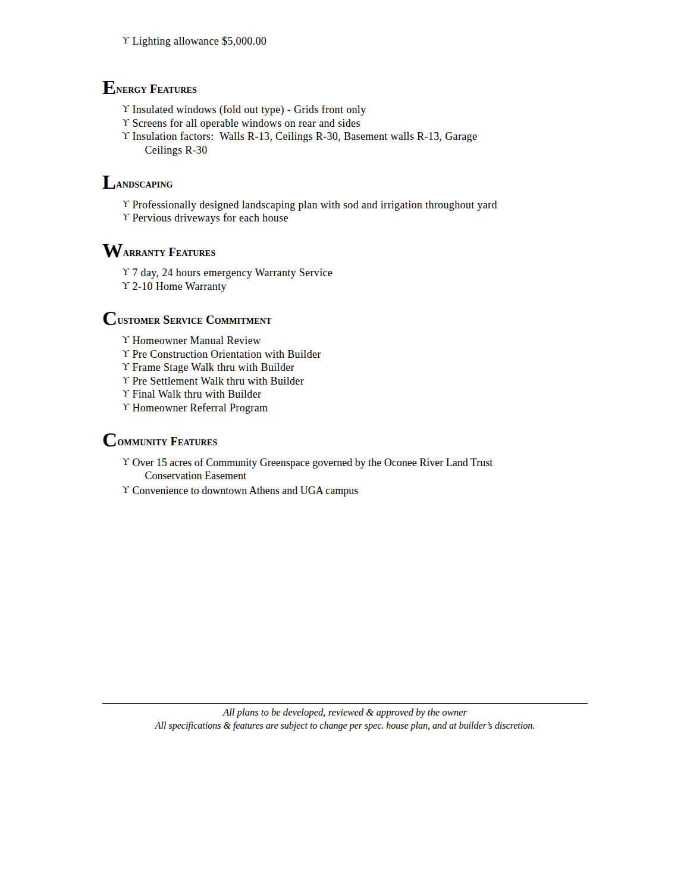ϒ Lighting allowance $5,000.00
Energy Features
ϒInsulated windows (fold out type) - Grids front only
ϒScreens for all operable windows on rear and sides
ϒInsulation factors: Walls R-13, Ceilings R-30, Basement walls R-13, GarageCeilings R-30
Landscaping
ϒProfessionally designed landscaping plan with sod and irrigation throughout yard
ϒPervious driveways for each house
Warranty Features
ϒ 7 day, 24 hours emergency Warranty Service
ϒ 2-10 Home Warranty
Customer Service Commitment
ϒHomeowner Manual Review
ϒPre Construction Orientation with Builder
ϒFrame Stage Walk thru with Builder
ϒPre Settlement Walk thru with Builder
ϒFinal Walk thru with Builder
ϒHomeowner Referral Program
Community Features
ϒOver 15 acres of Community Greenspace governed by the Oconee River Land TrustConservation Easement
ϒConvenience to downtown Athens and UGA campus
All plans to be developed, reviewed & approved by the owner
All specifications & features are subject to change per spec. house plan, and at builder’s discretion.